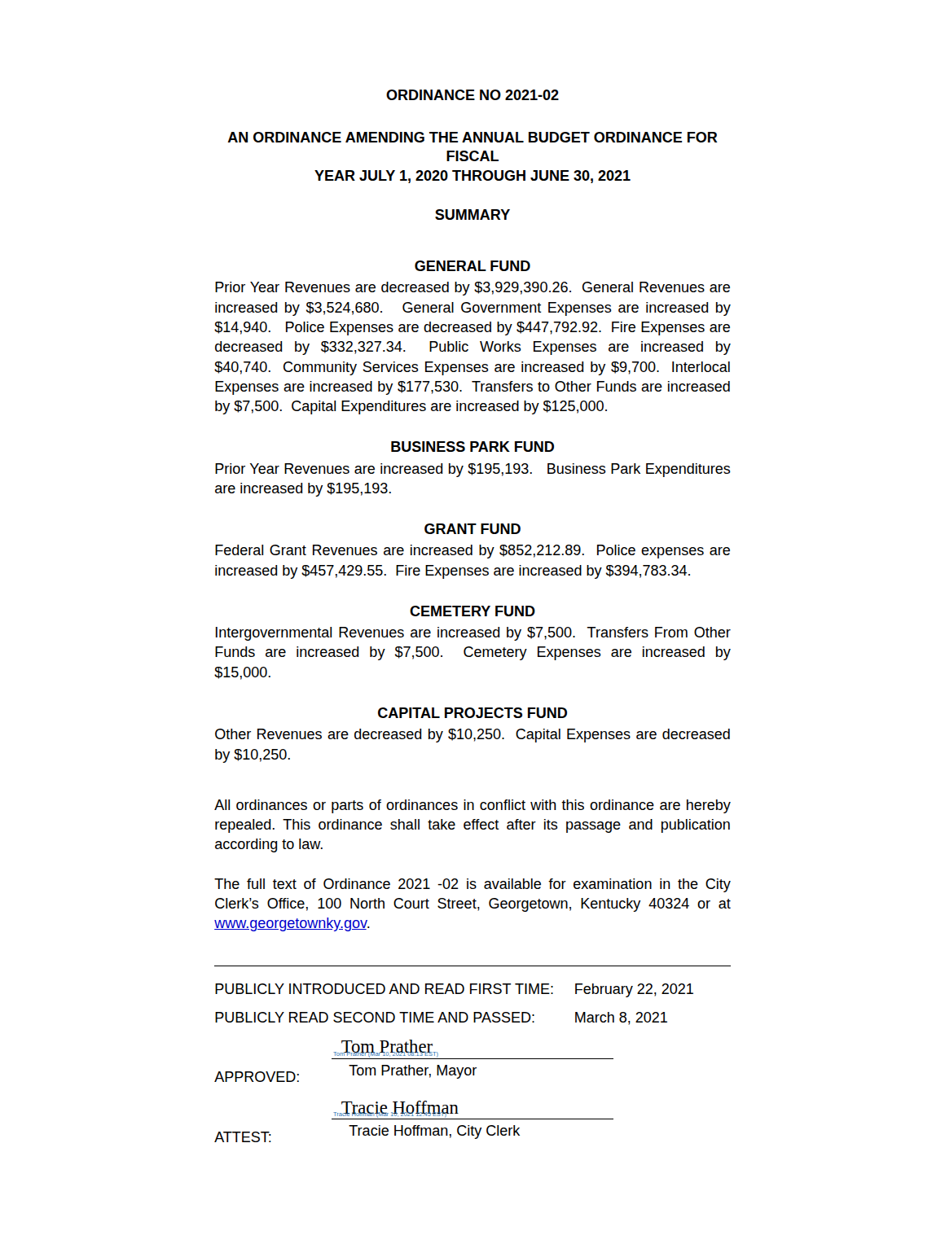ORDINANCE NO 2021-02
AN ORDINANCE AMENDING THE ANNUAL BUDGET ORDINANCE FOR FISCAL
YEAR JULY 1, 2020 THROUGH JUNE 30, 2021
SUMMARY
GENERAL FUND
Prior Year Revenues are decreased by $3,929,390.26. General Revenues are increased by $3,524,680. General Government Expenses are increased by $14,940. Police Expenses are decreased by $447,792.92. Fire Expenses are decreased by $332,327.34. Public Works Expenses are increased by $40,740. Community Services Expenses are increased by $9,700. Interlocal Expenses are increased by $177,530. Transfers to Other Funds are increased by $7,500. Capital Expenditures are increased by $125,000.
BUSINESS PARK FUND
Prior Year Revenues are increased by $195,193. Business Park Expenditures are increased by $195,193.
GRANT FUND
Federal Grant Revenues are increased by $852,212.89. Police expenses are increased by $457,429.55. Fire Expenses are increased by $394,783.34.
CEMETERY FUND
Intergovernmental Revenues are increased by $7,500. Transfers From Other Funds are increased by $7,500. Cemetery Expenses are increased by $15,000.
CAPITAL PROJECTS FUND
Other Revenues are decreased by $10,250. Capital Expenses are decreased by $10,250.
All ordinances or parts of ordinances in conflict with this ordinance are hereby repealed. This ordinance shall take effect after its passage and publication according to law.
The full text of Ordinance 2021 -02 is available for examination in the City Clerk’s Office, 100 North Court Street, Georgetown, Kentucky 40324 or at www.georgetownky.gov.
| PUBLICLY INTRODUCED AND READ FIRST TIME: | February 22, 2021 |
| PUBLICLY READ SECOND TIME AND PASSED: | March 8, 2021 |
| / APPROVED: / Tom Prather Tom Prather (Mar 10, 2021 08:13 EST) Tom Prather, Mayor / / ATTEST: / Tracie Hoffman Tracie Hoffman (Mar 10, 2021 12:45 EST) Tracie Hoffman, City Clerk / |